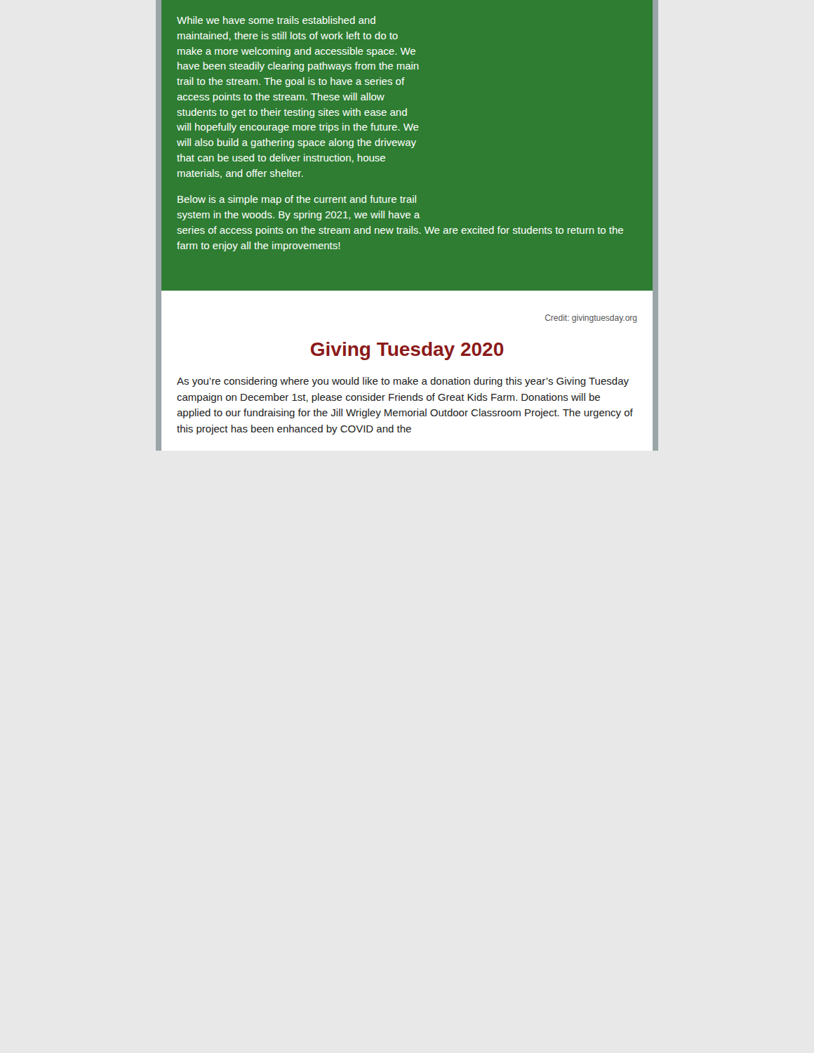While we have some trails established and maintained, there is still lots of work left to do to make a more welcoming and accessible space. We have been steadily clearing pathways from the main trail to the stream. The goal is to have a series of access points to the stream. These will allow students to get to their testing sites with ease and will hopefully encourage more trips in the future. We will also build a gathering space along the driveway that can be used to deliver instruction, house materials, and offer shelter.
Below is a simple map of the current and future trail system in the woods. By spring 2021, we will have a series of access points on the stream and new trails. We are excited for students to return to the farm to enjoy all the improvements!
Credit: givingtuesday.org
Giving Tuesday 2020
As you’re considering where you would like to make a donation during this year’s Giving Tuesday campaign on December 1st, please consider Friends of Great Kids Farm. Donations will be applied to our fundraising for the Jill Wrigley Memorial Outdoor Classroom Project. The urgency of this project has been enhanced by COVID and the